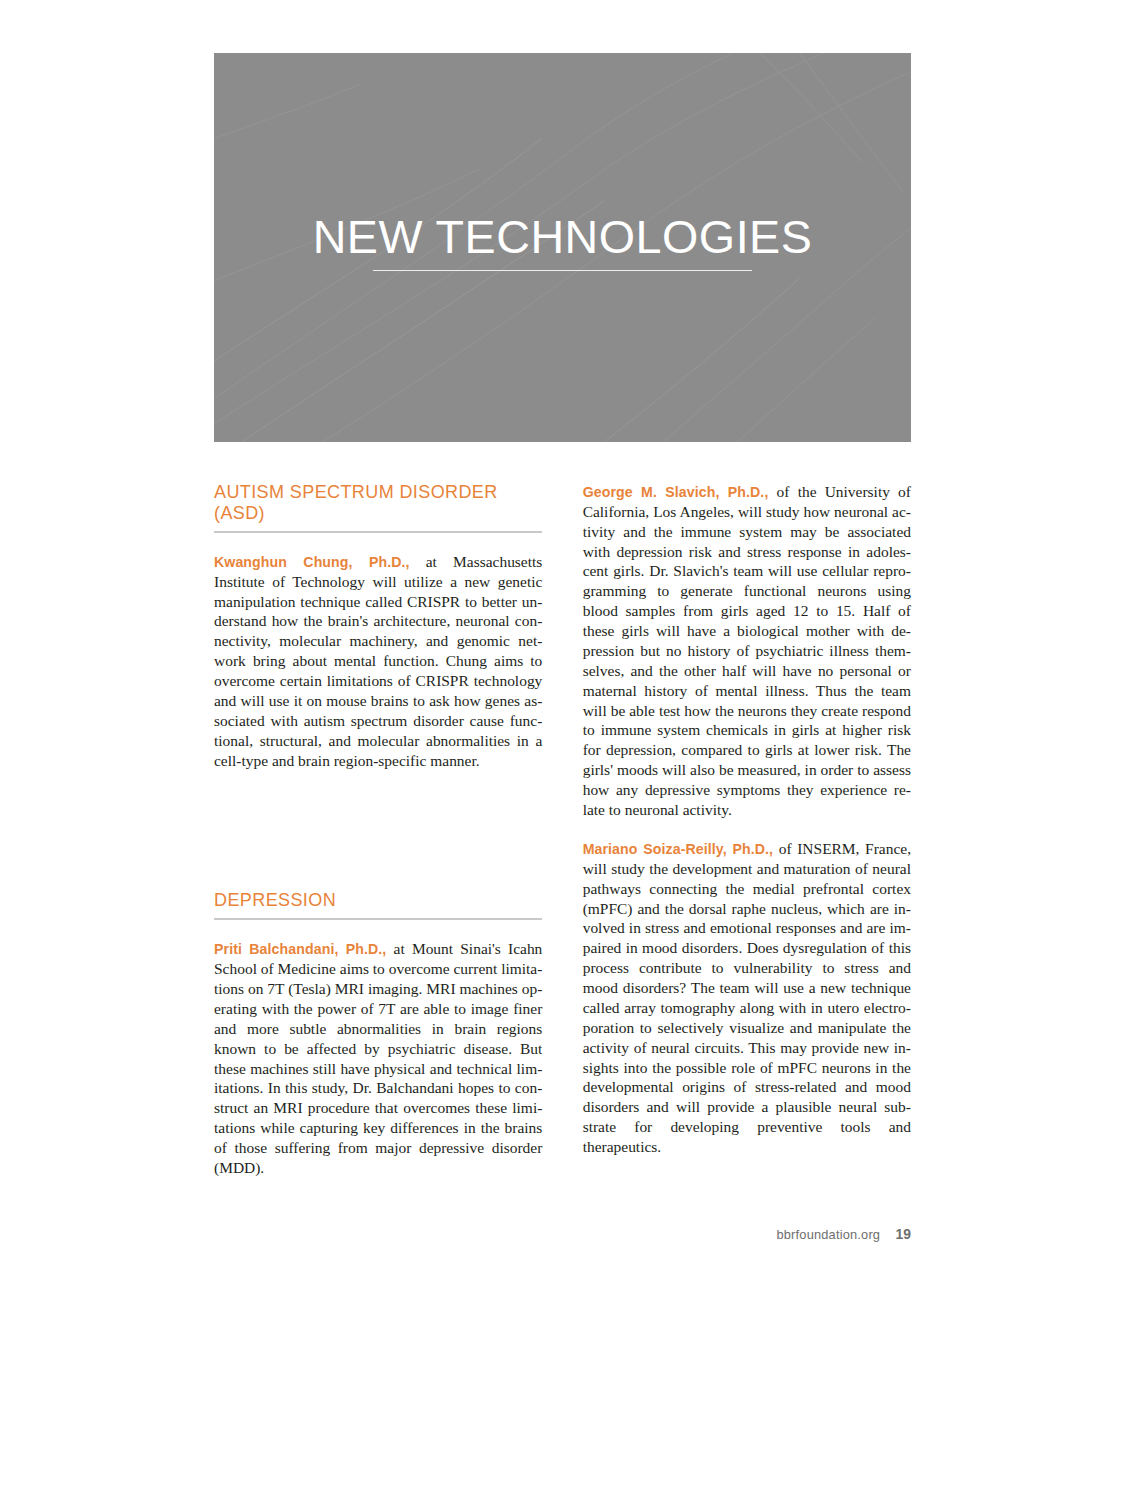NEW TECHNOLOGIES
Autism Spectrum Disorder (ASD)
Kwanghun Chung, Ph.D., at Massachusetts Institute of Technology will utilize a new genetic manipulation technique called CRISPR to better understand how the brain's architecture, neuronal connectivity, molecular machinery, and genomic network bring about mental function. Chung aims to overcome certain limitations of CRISPR technology and will use it on mouse brains to ask how genes associated with autism spectrum disorder cause functional, structural, and molecular abnormalities in a cell-type and brain region-specific manner.
Depression
Priti Balchandani, Ph.D., at Mount Sinai's Icahn School of Medicine aims to overcome current limitations on 7T (Tesla) MRI imaging. MRI machines operating with the power of 7T are able to image finer and more subtle abnormalities in brain regions known to be affected by psychiatric disease. But these machines still have physical and technical limitations. In this study, Dr. Balchandani hopes to construct an MRI procedure that overcomes these limitations while capturing key differences in the brains of those suffering from major depressive disorder (MDD).
George M. Slavich, Ph.D., of the University of California, Los Angeles, will study how neuronal activity and the immune system may be associated with depression risk and stress response in adolescent girls. Dr. Slavich's team will use cellular reprogramming to generate functional neurons using blood samples from girls aged 12 to 15. Half of these girls will have a biological mother with depression but no history of psychiatric illness themselves, and the other half will have no personal or maternal history of mental illness. Thus the team will be able test how the neurons they create respond to immune system chemicals in girls at higher risk for depression, compared to girls at lower risk. The girls' moods will also be measured, in order to assess how any depressive symptoms they experience relate to neuronal activity.
Mariano Soiza-Reilly, Ph.D., of INSERM, France, will study the development and maturation of neural pathways connecting the medial prefrontal cortex (mPFC) and the dorsal raphe nucleus, which are involved in stress and emotional responses and are impaired in mood disorders. Does dysregulation of this process contribute to vulnerability to stress and mood disorders? The team will use a new technique called array tomography along with in utero electroporation to selectively visualize and manipulate the activity of neural circuits. This may provide new insights into the possible role of mPFC neurons in the developmental origins of stress-related and mood disorders and will provide a plausible neural substrate for developing preventive tools and therapeutics.
bbrfoundation.org 19